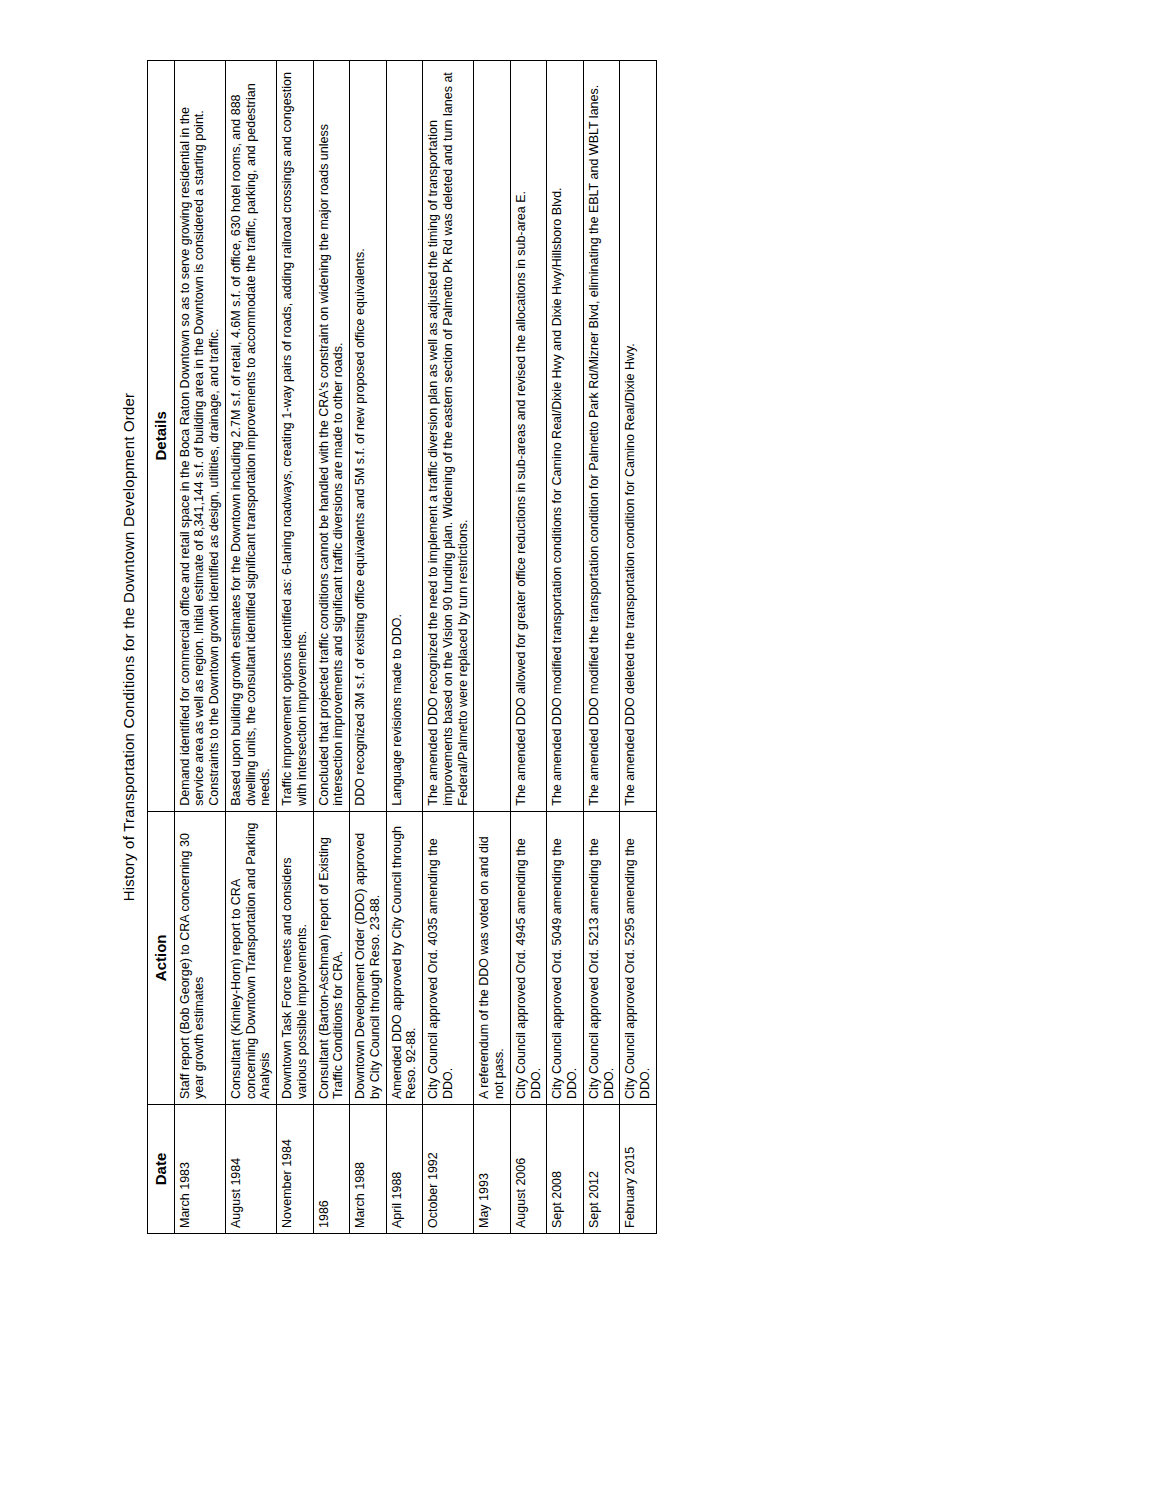History of Transportation Conditions for the Downtown Development Order
| Date | Action | Details |
| --- | --- | --- |
| March 1983 | Staff report (Bob George) to CRA concerning 30 year growth estimates | Demand identified for commercial office and retail space in the Boca Raton Downtown so as to serve growing residential in the service area as well as region. Initial estimate of 8,341,144 s.f. of building area in the Downtown is considered a starting point. Constraints to the Downtown growth identified as design, utilities, drainage, and traffic. |
| August 1984 | Consultant (Kimley-Horn) report to CRA concerning Downtown Transportation and Parking Analysis | Based upon building growth estimates for the Downtown including 2.7M s.f. of retail, 4.6M s.f. of office, 630 hotel rooms, and 888 dwelling units, the consultant identified significant transportation improvements to accommodate the traffic, parking, and pedestrian needs. |
| November 1984 | Downtown Task Force meets and considers various possible improvements. | Traffic improvement options identified as: 6-laning roadways, creating 1-way pairs of roads, adding railroad crossings and congestion with intersection improvements. |
| 1986 | Consultant (Barton-Aschman) report of Existing Traffic Conditions for CRA. | Concluded that projected traffic conditions cannot be handled with the CRA's constraint on widening the major roads unless intersection improvements and significant traffic diversions are made to other roads. |
| March 1988 | Downtown Development Order (DDO) approved by City Council through Reso. 23-88. | DDO recognized 3M s.f. of existing office equivalents and 5M s.f. of new proposed office equivalents. |
| April 1988 | Amended DDO approved by City Council through Reso. 92-88. | Language revisions made to DDO. |
| October 1992 | City Council approved Ord. 4035 amending the DDO. | The amended DDO recognized the need to implement a traffic diversion plan as well as adjusted the timing of transportation improvements based on the Vision 90 funding plan. Widening of the eastern section of Palmetto Pk Rd was deleted and turn lanes at Federal/Palmetto were replaced by turn restrictions. |
| May 1993 | A referendum of the DDO was voted on and did not pass. | |
| August 2006 | City Council approved Ord. 4945 amending the DDO. | The amended DDO allowed for greater office reductions in sub-areas and revised the allocations in sub-area E. |
| Sept 2008 | City Council approved Ord. 5049 amending the DDO. | The amended DDO modified transportation conditions for Camino Real/Dixie Hwy and Dixie Hwy/Hillsboro Blvd. |
| Sept 2012 | City Council approved Ord. 5213 amending the DDO. | The amended DDO modified the transportation condition for Palmetto Park Rd/Mizner Blvd, eliminating the EBLT and WBLT lanes. |
| February 2015 | City Council approved Ord. 5295 amending the DDO. | The amended DDO deleted the transportation condition for Camino Real/Dixie Hwy. |